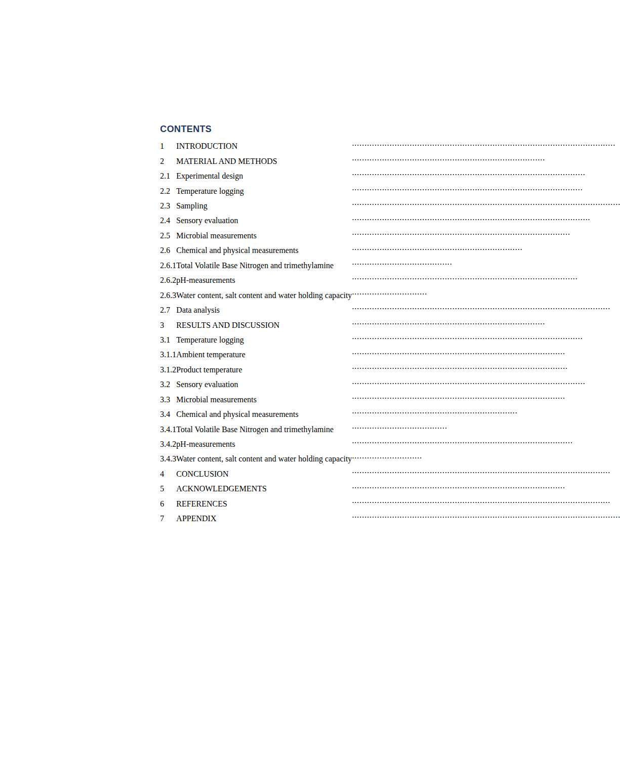CONTENTS
| 1 | INTRODUCTION | ......................................................................................................... | 1 |
| 2 | MATERIAL AND METHODS | ............................................................................. | 2 |
| 2.1 | Experimental design | ............................................................................................. | 2 |
| 2.2 | Temperature logging | ............................................................................................ | 3 |
| 2.3 | Sampling | ............................................................................................................. | 4 |
| 2.4 | Sensory evaluation | ............................................................................................... | 4 |
| 2.5 | Microbial measurements | ....................................................................................... | 5 |
| 2.6 | Chemical and physical measurements | .................................................................... | 6 |
| 2.6.1 | Total Volatile Base Nitrogen and trimethylamine | ........................................ | 6 |
| 2.6.2 | pH-measurements | .......................................................................................... | 7 |
| 2.6.3 | Water content, salt content and water holding capacity | .............................. | 7 |
| 2.7 | Data analysis | ....................................................................................................... | 7 |
| 3 | RESULTS AND DISCUSSION | ............................................................................. | 8 |
| 3.1 | Temperature logging | ............................................................................................ | 8 |
| 3.1.1 | Ambient temperature | ..................................................................................... | 8 |
| 3.1.2 | Product temperature | ...................................................................................... | 9 |
| 3.2 | Sensory evaluation | ............................................................................................. | 10 |
| 3.3 | Microbial measurements | ..................................................................................... | 16 |
| 3.4 | Chemical and physical measurements | .................................................................. | 18 |
| 3.4.1 | Total Volatile Base Nitrogen and trimethylamine | ...................................... | 19 |
| 3.4.2 | pH-measurements | ........................................................................................ | 19 |
| 3.4.3 | Water content, salt content and water holding capacity | ............................ | 20 |
| 4 | CONCLUSION | ....................................................................................................... | 21 |
| 5 | ACKNOWLEDGEMENTS | ..................................................................................... | 21 |
| 6 | REFERENCES | ....................................................................................................... | 22 |
| 7 | APPENDIX | ............................................................................................................. | 24 |